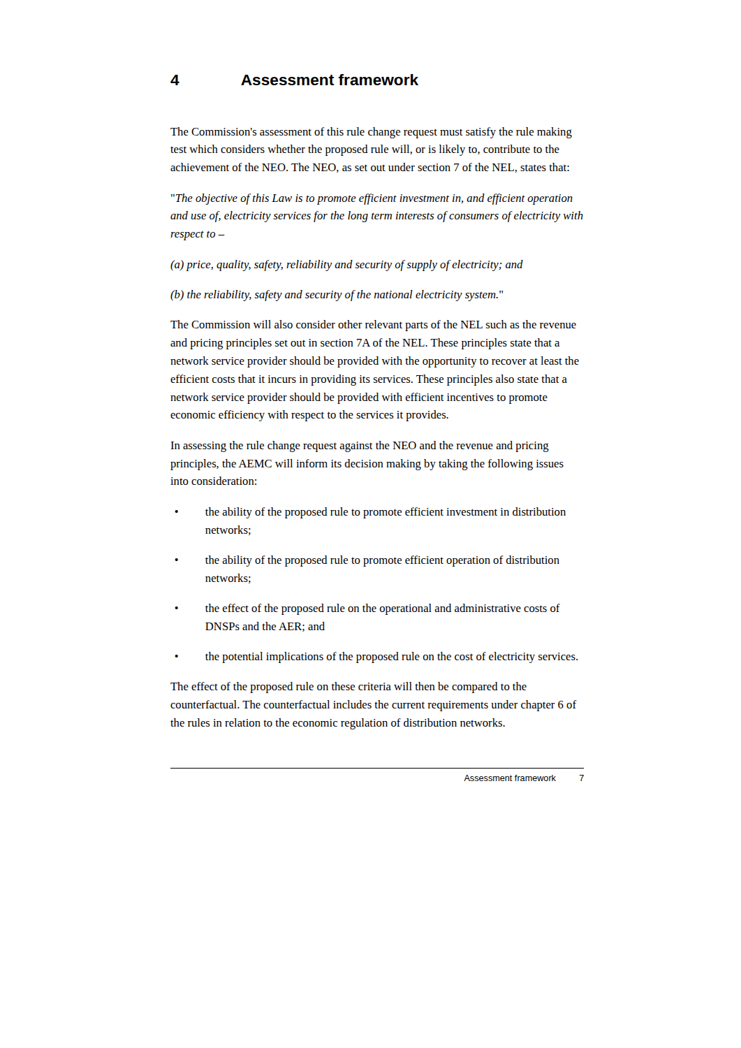4 Assessment framework
The Commission's assessment of this rule change request must satisfy the rule making test which considers whether the proposed rule will, or is likely to, contribute to the achievement of the NEO. The NEO, as set out under section 7 of the NEL, states that:
"The objective of this Law is to promote efficient investment in, and efficient operation and use of, electricity services for the long term interests of consumers of electricity with respect to –
(a) price, quality, safety, reliability and security of supply of electricity; and
(b) the reliability, safety and security of the national electricity system."
The Commission will also consider other relevant parts of the NEL such as the revenue and pricing principles set out in section 7A of the NEL. These principles state that a network service provider should be provided with the opportunity to recover at least the efficient costs that it incurs in providing its services. These principles also state that a network service provider should be provided with efficient incentives to promote economic efficiency with respect to the services it provides.
In assessing the rule change request against the NEO and the revenue and pricing principles, the AEMC will inform its decision making by taking the following issues into consideration:
the ability of the proposed rule to promote efficient investment in distribution networks;
the ability of the proposed rule to promote efficient operation of distribution networks;
the effect of the proposed rule on the operational and administrative costs of DNSPs and the AER; and
the potential implications of the proposed rule on the cost of electricity services.
The effect of the proposed rule on these criteria will then be compared to the counterfactual. The counterfactual includes the current requirements under chapter 6 of the rules in relation to the economic regulation of distribution networks.
Assessment framework7